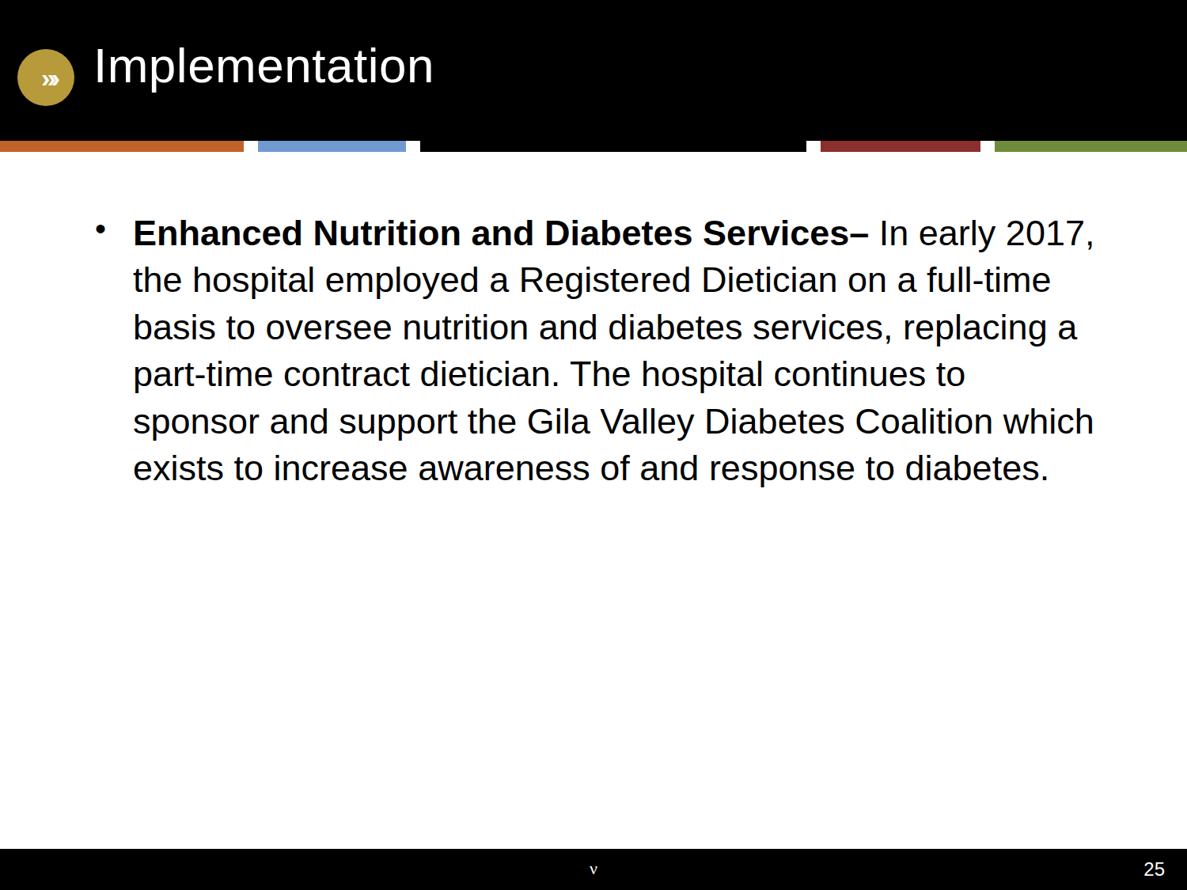»›
Implementation
Enhanced Nutrition and Diabetes Services– In early 2017, the hospital employed a Registered Dietician on a full-time basis to oversee nutrition and diabetes services, replacing a part-time contract dietician. The hospital continues to sponsor and support the Gila Valley Diabetes Coalition which exists to increase awareness of and response to diabetes.
ν
25